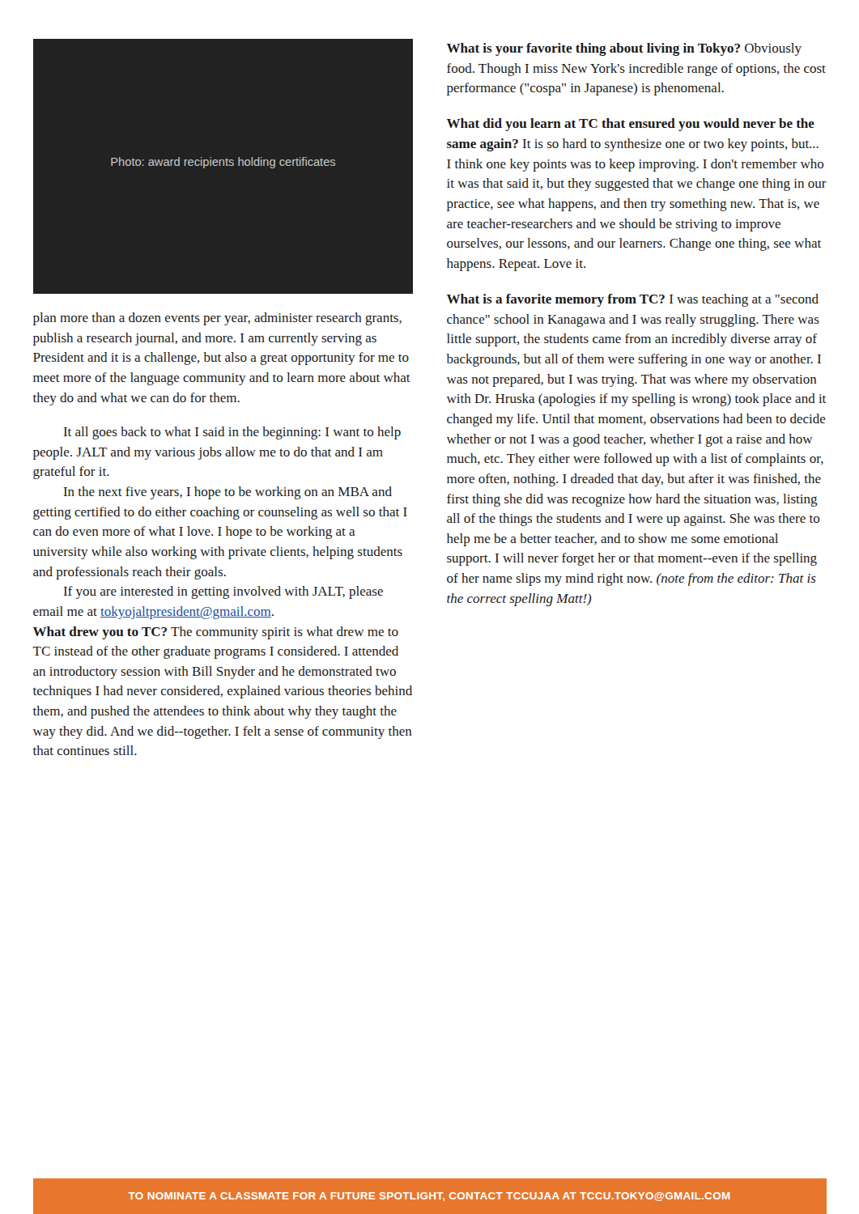plan more than a dozen events per year, administer research grants, publish a research journal, and more. I am currently serving as President and it is a challenge, but also a great opportunity for me to meet more of the language community and to learn more about what they do and what we can do for them.
It all goes back to what I said in the beginning: I want to help people. JALT and my various jobs allow me to do that and I am grateful for it.
In the next five years, I hope to be working on an MBA and getting certified to do either coaching or counseling as well so that I can do even more of what I love. I hope to be working at a university while also working with private clients, helping students and professionals reach their goals.
If you are interested in getting involved with JALT, please email me at tokyojaltpresident@gmail.com.
What drew you to TC? The community spirit is what drew me to TC instead of the other graduate programs I considered. I attended an introductory session with Bill Snyder and he demonstrated two techniques I had never considered, explained various theories behind them, and pushed the attendees to think about why they taught the way they did. And we did--together. I felt a sense of community then that continues still.
What is your favorite thing about living in Tokyo? Obviously food. Though I miss New York's incredible range of options, the cost performance ("cospa" in Japanese) is phenomenal.
What did you learn at TC that ensured you would never be the same again? It is so hard to synthesize one or two key points, but... I think one key points was to keep improving. I don't remember who it was that said it, but they suggested that we change one thing in our practice, see what happens, and then try something new. That is, we are teacher-researchers and we should be striving to improve ourselves, our lessons, and our learners. Change one thing, see what happens. Repeat. Love it.
What is a favorite memory from TC? I was teaching at a "second chance" school in Kanagawa and I was really struggling. There was little support, the students came from an incredibly diverse array of backgrounds, but all of them were suffering in one way or another. I was not prepared, but I was trying. That was where my observation with Dr. Hruska (apologies if my spelling is wrong) took place and it changed my life. Until that moment, observations had been to decide whether or not I was a good teacher, whether I got a raise and how much, etc. They either were followed up with a list of complaints or, more often, nothing. I dreaded that day, but after it was finished, the first thing she did was recognize how hard the situation was, listing all of the things the students and I were up against. She was there to help me be a better teacher, and to show me some emotional support. I will never forget her or that moment--even if the spelling of her name slips my mind right now. (note from the editor: That is the correct spelling Matt!)
To nominate a classmate for a future spotlight, contact TCCUJAA at tccu.tokyo@gmail.com